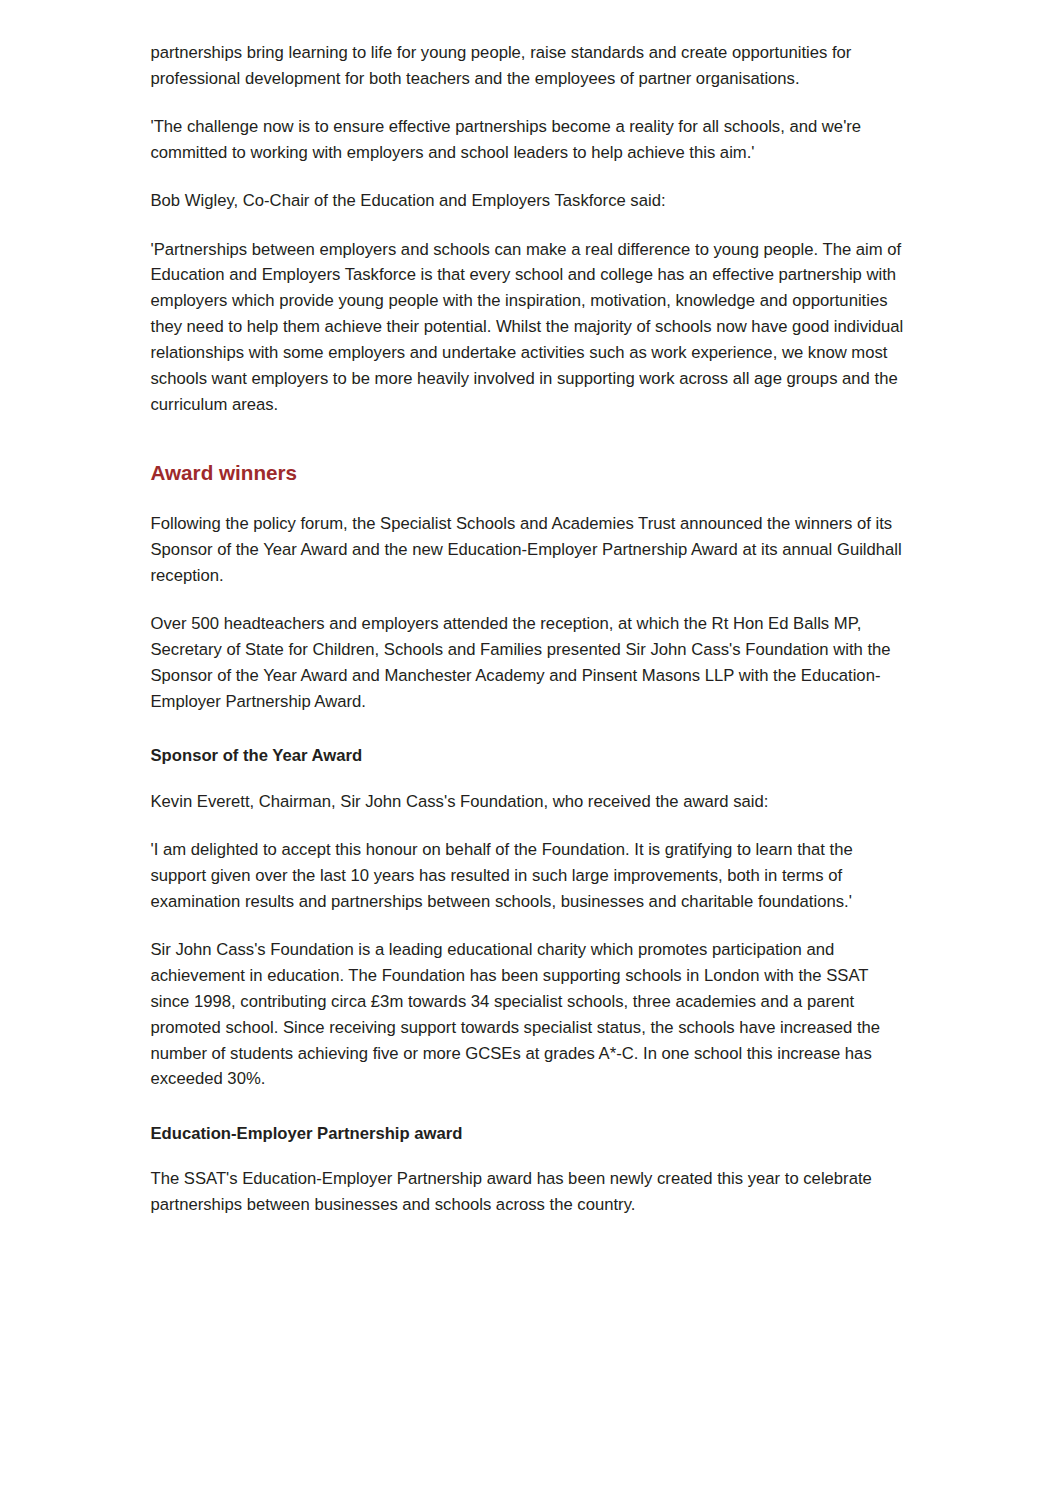partnerships bring learning to life for young people, raise standards and create opportunities for professional development for both teachers and the employees of partner organisations.
'The challenge now is to ensure effective partnerships become a reality for all schools, and we're committed to working with employers and school leaders to help achieve this aim.'
Bob Wigley, Co-Chair of the Education and Employers Taskforce said:
'Partnerships between employers and schools can make a real difference to young people. The aim of Education and Employers Taskforce is that every school and college has an effective partnership with employers which provide young people with the inspiration, motivation, knowledge and opportunities they need to help them achieve their potential. Whilst the majority of schools now have good individual relationships with some employers and undertake activities such as work experience, we know most schools want employers to be more heavily involved in supporting work across all age groups and the curriculum areas.
Award winners
Following the policy forum, the Specialist Schools and Academies Trust announced the winners of its Sponsor of the Year Award and the new Education-Employer Partnership Award at its annual Guildhall reception.
Over 500 headteachers and employers attended the reception, at which the Rt Hon Ed Balls MP, Secretary of State for Children, Schools and Families presented Sir John Cass's Foundation with the Sponsor of the Year Award and Manchester Academy and Pinsent Masons LLP with the Education-Employer Partnership Award.
Sponsor of the Year Award
Kevin Everett, Chairman, Sir John Cass's Foundation, who received the award said:
'I am delighted to accept this honour on behalf of the Foundation. It is gratifying to learn that the support given over the last 10 years has resulted in such large improvements, both in terms of examination results and partnerships between schools, businesses and charitable foundations.'
Sir John Cass's Foundation is a leading educational charity which promotes participation and achievement in education. The Foundation has been supporting schools in London with the SSAT since 1998, contributing circa £3m towards 34 specialist schools, three academies and a parent promoted school. Since receiving support towards specialist status, the schools have increased the number of students achieving five or more GCSEs at grades A*-C. In one school this increase has exceeded 30%.
Education-Employer Partnership award
The SSAT's Education-Employer Partnership award has been newly created this year to celebrate partnerships between businesses and schools across the country.